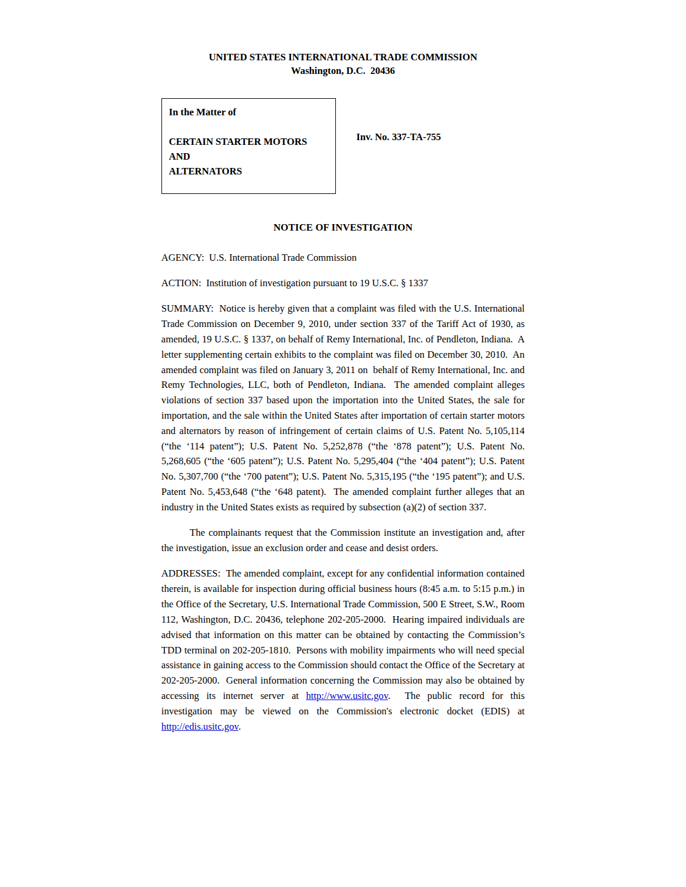UNITED STATES INTERNATIONAL TRADE COMMISSION
Washington, D.C. 20436
| In the Matter of CERTAIN STARTER MOTORS AND ALTERNATORS | | Inv. No. 337-TA-755 |
NOTICE OF INVESTIGATION
AGENCY: U.S. International Trade Commission
ACTION: Institution of investigation pursuant to 19 U.S.C. § 1337
SUMMARY: Notice is hereby given that a complaint was filed with the U.S. International Trade Commission on December 9, 2010, under section 337 of the Tariff Act of 1930, as amended, 19 U.S.C. § 1337, on behalf of Remy International, Inc. of Pendleton, Indiana. A letter supplementing certain exhibits to the complaint was filed on December 30, 2010. An amended complaint was filed on January 3, 2011 on behalf of Remy International, Inc. and Remy Technologies, LLC, both of Pendleton, Indiana. The amended complaint alleges violations of section 337 based upon the importation into the United States, the sale for importation, and the sale within the United States after importation of certain starter motors and alternators by reason of infringement of certain claims of U.S. Patent No. 5,105,114 (“the ‘114 patent”); U.S. Patent No. 5,252,878 (“the ‘878 patent”); U.S. Patent No. 5,268,605 (“the ‘605 patent”); U.S. Patent No. 5,295,404 (“the ‘404 patent”); U.S. Patent No. 5,307,700 (“the ‘700 patent”); U.S. Patent No. 5,315,195 (“the ‘195 patent”); and U.S. Patent No. 5,453,648 (“the ‘648 patent). The amended complaint further alleges that an industry in the United States exists as required by subsection (a)(2) of section 337.
The complainants request that the Commission institute an investigation and, after the investigation, issue an exclusion order and cease and desist orders.
ADDRESSES: The amended complaint, except for any confidential information contained therein, is available for inspection during official business hours (8:45 a.m. to 5:15 p.m.) in the Office of the Secretary, U.S. International Trade Commission, 500 E Street, S.W., Room 112, Washington, D.C. 20436, telephone 202-205-2000. Hearing impaired individuals are advised that information on this matter can be obtained by contacting the Commission’s TDD terminal on 202-205-1810. Persons with mobility impairments who will need special assistance in gaining access to the Commission should contact the Office of the Secretary at 202-205-2000. General information concerning the Commission may also be obtained by accessing its internet server at http://www.usitc.gov. The public record for this investigation may be viewed on the Commission's electronic docket (EDIS) at http://edis.usitc.gov.